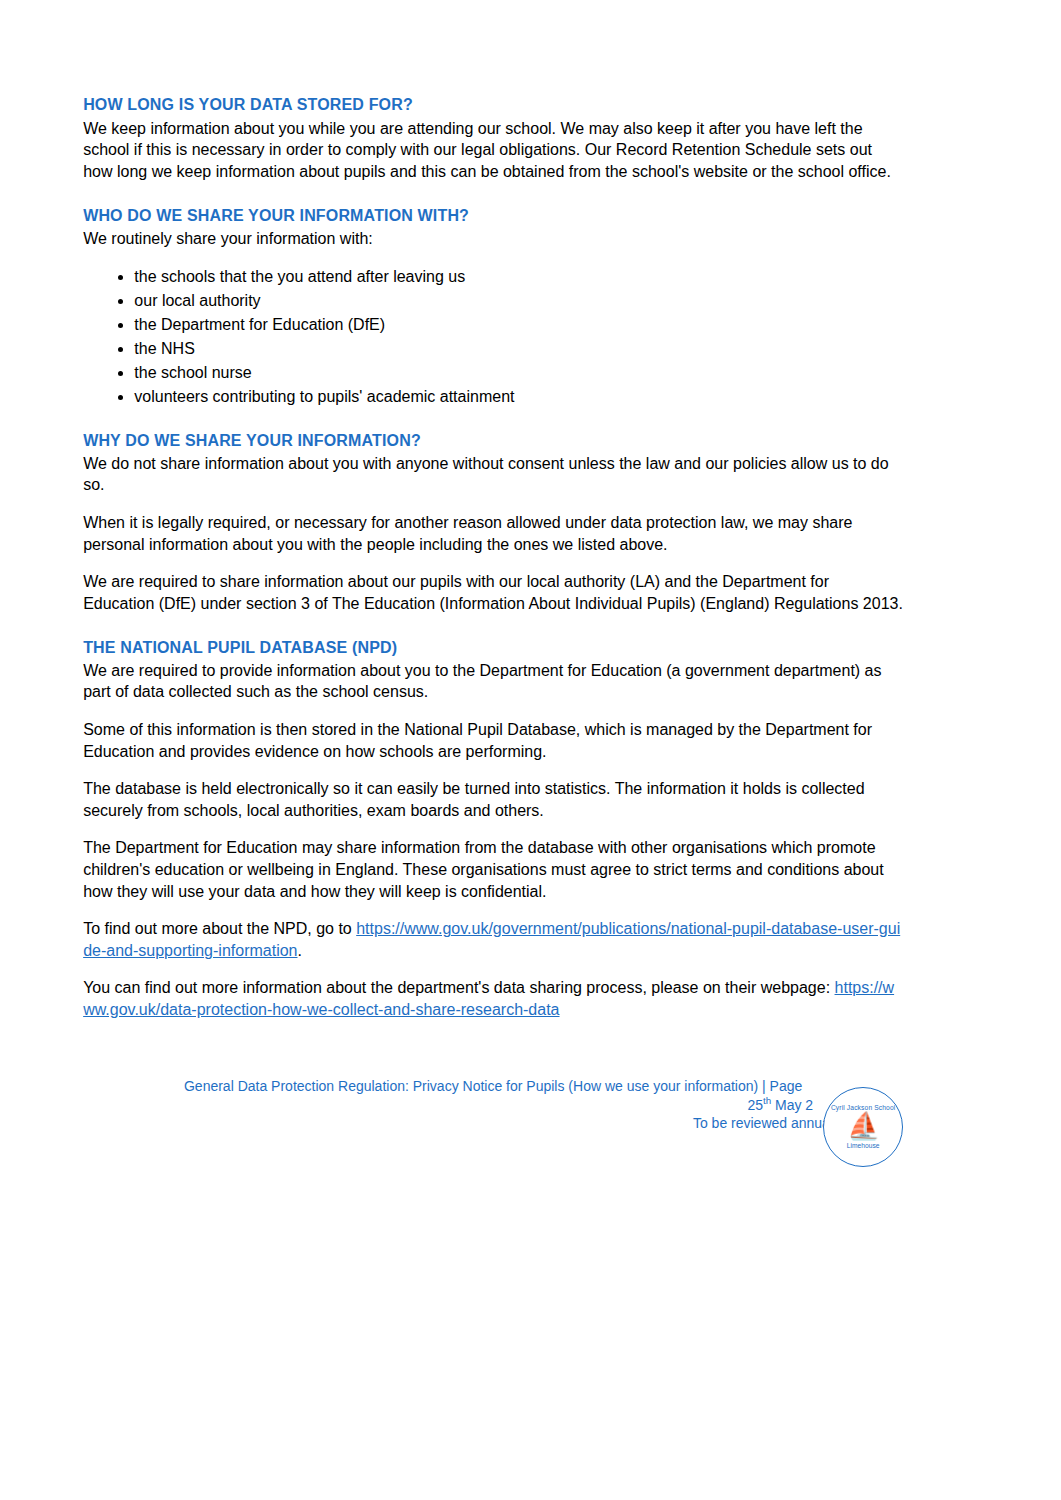How long is your data stored for?
We keep information about you while you are attending our school. We may also keep it after you have left the school if this is necessary in order to comply with our legal obligations. Our Record Retention Schedule sets out how long we keep information about pupils and this can be obtained from the school's website or the school office.
Who do we share your information with?
We routinely share your information with:
the schools that the you attend after leaving us
our local authority
the Department for Education (DfE)
the NHS
the school nurse
volunteers contributing to pupils' academic attainment
Why do we share your information?
We do not share information about you with anyone without consent unless the law and our policies allow us to do so.
When it is legally required, or necessary for another reason allowed under data protection law, we may share personal information about you with the people including the ones we listed above.
We are required to share information about our pupils with our local authority (LA) and the Department for Education (DfE) under section 3 of The Education (Information About Individual Pupils) (England) Regulations 2013.
The National Pupil Database (NPD)
We are required to provide information about you to the Department for Education (a government department) as part of data collected such as the school census.
Some of this information is then stored in the National Pupil Database, which is managed by the Department for Education and provides evidence on how schools are performing.
The database is held electronically so it can easily be turned into statistics. The information it holds is collected securely from schools, local authorities, exam boards and others.
The Department for Education may share information from the database with other organisations which promote children's education or wellbeing in England. These organisations must agree to strict terms and conditions about how they will use your data and how they will keep is confidential.
To find out more about the NPD, go to https://www.gov.uk/government/publications/national-pupil-database-user-guide-and-supporting-information.
You can find out more information about the department's data sharing process, please on their webpage: https://www.gov.uk/data-protection-how-we-collect-and-share-research-data
General Data Protection Regulation: Privacy Notice for Pupils (How we use your information) | Page 25th May 2 To be reviewed annually
Cyril Jackson School ⛵ Limehouse